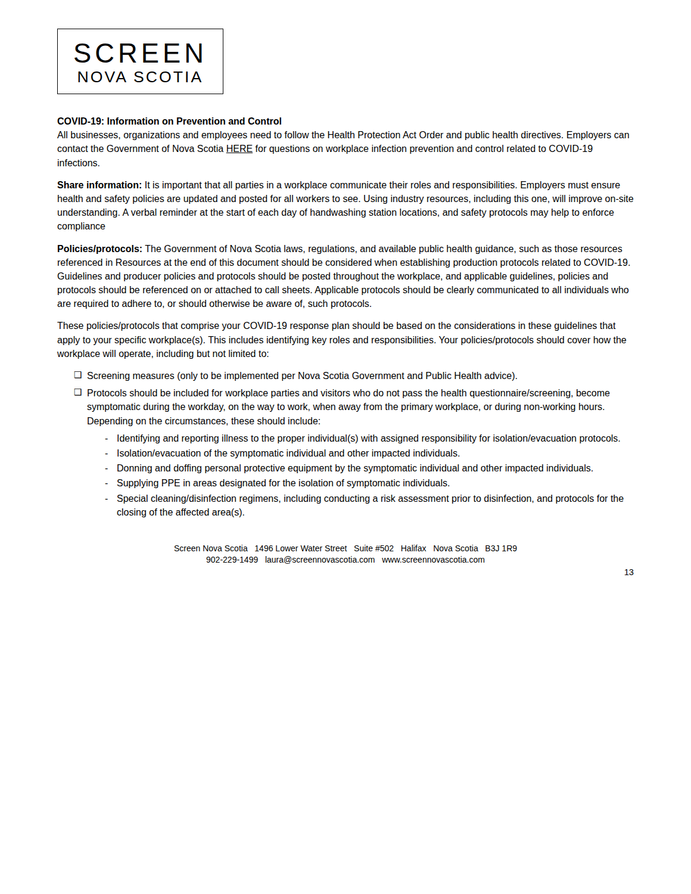SCREEN NOVA SCOTIA
COVID-19: Information on Prevention and Control
All businesses, organizations and employees need to follow the Health Protection Act Order and public health directives. Employers can contact the Government of Nova Scotia HERE for questions on workplace infection prevention and control related to COVID-19 infections.
Share information: It is important that all parties in a workplace communicate their roles and responsibilities. Employers must ensure health and safety policies are updated and posted for all workers to see. Using industry resources, including this one, will improve on-site understanding. A verbal reminder at the start of each day of handwashing station locations, and safety protocols may help to enforce compliance
Policies/protocols: The Government of Nova Scotia laws, regulations, and available public health guidance, such as those resources referenced in Resources at the end of this document should be considered when establishing production protocols related to COVID-19.
Guidelines and producer policies and protocols should be posted throughout the workplace, and applicable guidelines, policies and protocols should be referenced on or attached to call sheets. Applicable protocols should be clearly communicated to all individuals who are required to adhere to, or should otherwise be aware of, such protocols.
These policies/protocols that comprise your COVID-19 response plan should be based on the considerations in these guidelines that apply to your specific workplace(s). This includes identifying key roles and responsibilities. Your policies/protocols should cover how the workplace will operate, including but not limited to:
Screening measures (only to be implemented per Nova Scotia Government and Public Health advice).
Protocols should be included for workplace parties and visitors who do not pass the health questionnaire/screening, become symptomatic during the workday, on the way to work, when away from the primary workplace, or during non-working hours. Depending on the circumstances, these should include:
Identifying and reporting illness to the proper individual(s) with assigned responsibility for isolation/evacuation protocols.
Isolation/evacuation of the symptomatic individual and other impacted individuals.
Donning and doffing personal protective equipment by the symptomatic individual and other impacted individuals.
Supplying PPE in areas designated for the isolation of symptomatic individuals.
Special cleaning/disinfection regimens, including conducting a risk assessment prior to disinfection, and protocols for the closing of the affected area(s).
Screen Nova Scotia 1496 Lower Water Street Suite #502 Halifax Nova Scotia B3J 1R9
902-229-1499 laura@screennovascotia.com www.screennovascotia.com
13